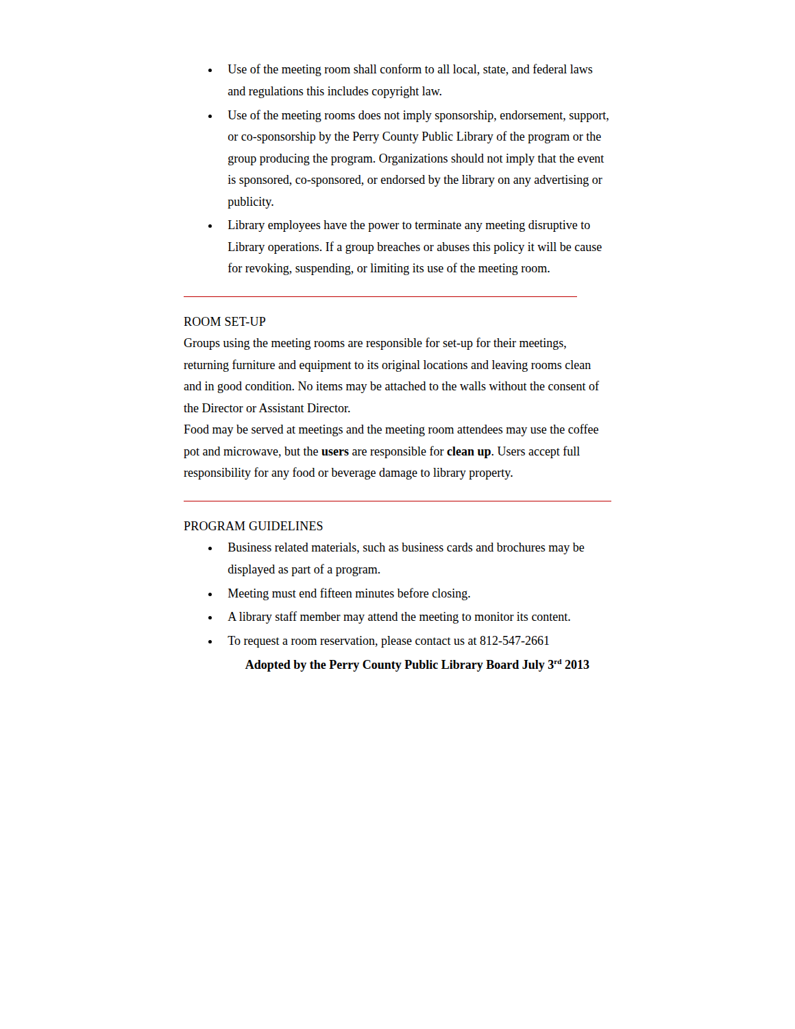Use of the meeting room shall conform to all local, state, and federal laws and regulations this includes copyright law.
Use of the meeting rooms does not imply sponsorship, endorsement, support, or co-sponsorship by the Perry County Public Library of the program or the group producing the program. Organizations should not imply that the event is sponsored, co-sponsored, or endorsed by the library on any advertising or publicity.
Library employees have the power to terminate any meeting disruptive to Library operations. If a group breaches or abuses this policy it will be cause for revoking, suspending, or limiting its use of the meeting room.
ROOM SET-UP
Groups using the meeting rooms are responsible for set-up for their meetings, returning furniture and equipment to its original locations and leaving rooms clean and in good condition. No items may be attached to the walls without the consent of the Director or Assistant Director.
Food may be served at meetings and the meeting room attendees may use the coffee pot and microwave, but the users are responsible for clean up. Users accept full responsibility for any food or beverage damage to library property.
PROGRAM GUIDELINES
Business related materials, such as business cards and brochures may be displayed as part of a program.
Meeting must end fifteen minutes before closing.
A library staff member may attend the meeting to monitor its content.
To request a room reservation, please contact us at 812-547-2661
Adopted by the Perry County Public Library Board July 3rd 2013